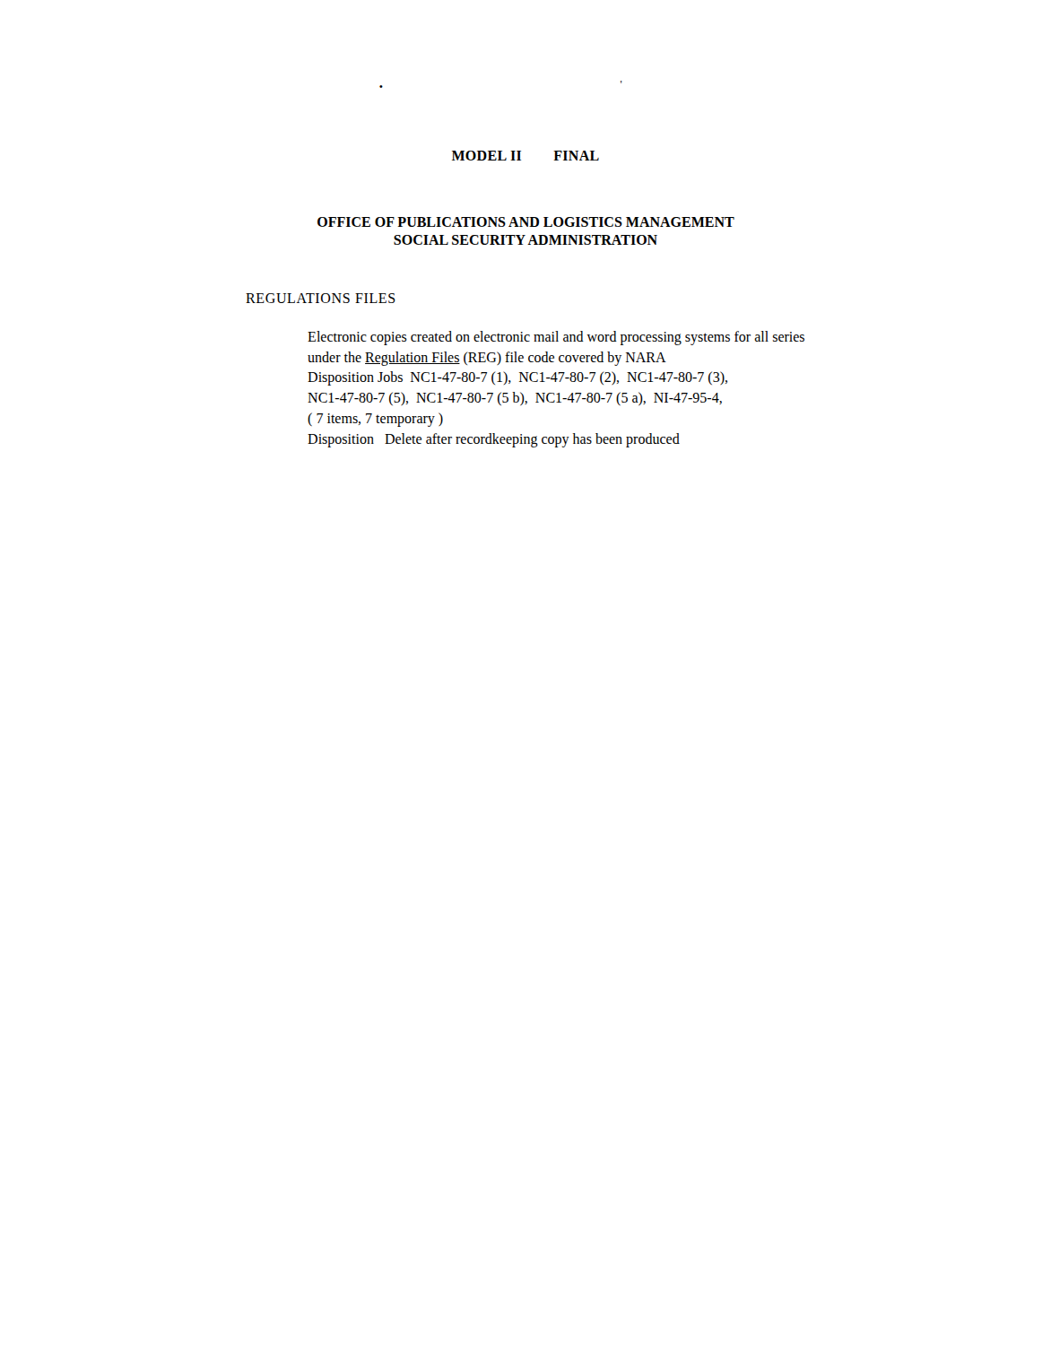• '
MODEL II FINAL
OFFICE OF PUBLICATIONS AND LOGISTICS MANAGEMENT
SOCIAL SECURITY ADMINISTRATION
REGULATIONS FILES
Electronic copies created on electronic mail and word processing systems for all series
under the Regulation Files (REG) file code covered by NARA
Disposition Jobs NC1-47-80-7 (1), NC1-47-80-7 (2), NC1-47-80-7 (3),
NC1-47-80-7 (5), NC1-47-80-7 (5 b), NC1-47-80-7 (5 a), NI-47-95-4,
( 7 items, 7 temporary )
Disposition Delete after recordkeeping copy has been produced